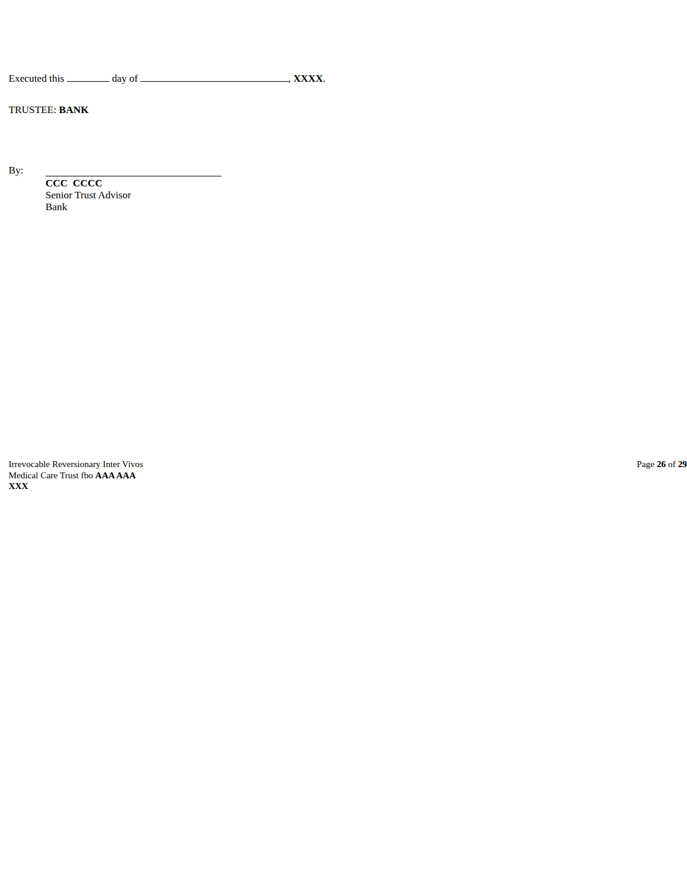Executed this day of , XXXX.
TRUSTEE: BANK
By:
CCC CCCC
Senior Trust Advisor
Bank
Irrevocable Reversionary Inter Vivos
Medical Care Trust fbo AAA AAA
XXX
Page 26 of 29